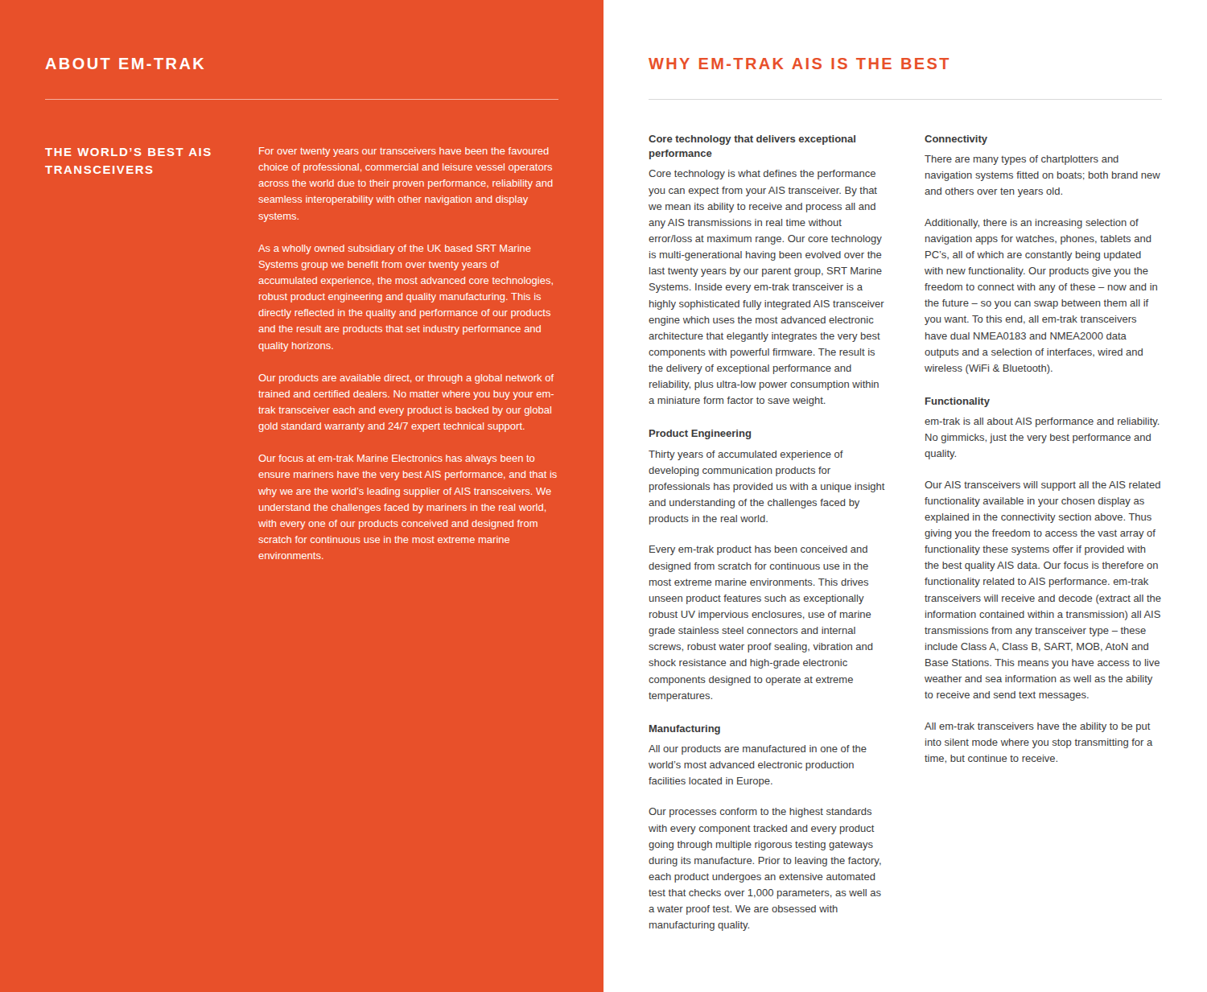About em-trak
The world’s best AIS transceivers
For over twenty years our transceivers have been the favoured choice of professional, commercial and leisure vessel operators across the world due to their proven performance, reliability and seamless interoperability with other navigation and display systems.
As a wholly owned subsidiary of the UK based SRT Marine Systems group we benefit from over twenty years of accumulated experience, the most advanced core technologies, robust product engineering and quality manufacturing. This is directly reflected in the quality and performance of our products and the result are products that set industry performance and quality horizons.
Our products are available direct, or through a global network of trained and certified dealers. No matter where you buy your em-trak transceiver each and every product is backed by our global gold standard warranty and 24/7 expert technical support.
Our focus at em-trak Marine Electronics has always been to ensure mariners have the very best AIS performance, and that is why we are the world’s leading supplier of AIS transceivers. We understand the challenges faced by mariners in the real world, with every one of our products conceived and designed from scratch for continuous use in the most extreme marine environments.
Why em-trak AIS is the best
Core technology that delivers exceptional performance
Core technology is what defines the performance you can expect from your AIS transceiver. By that we mean its ability to receive and process all and any AIS transmissions in real time without error/loss at maximum range. Our core technology is multi-generational having been evolved over the last twenty years by our parent group, SRT Marine Systems. Inside every em-trak transceiver is a highly sophisticated fully integrated AIS transceiver engine which uses the most advanced electronic architecture that elegantly integrates the very best components with powerful firmware. The result is the delivery of exceptional performance and reliability, plus ultra-low power consumption within a miniature form factor to save weight.
Product Engineering
Thirty years of accumulated experience of developing communication products for professionals has provided us with a unique insight and understanding of the challenges faced by products in the real world.
Every em-trak product has been conceived and designed from scratch for continuous use in the most extreme marine environments. This drives unseen product features such as exceptionally robust UV impervious enclosures, use of marine grade stainless steel connectors and internal screws, robust water proof sealing, vibration and shock resistance and high-grade electronic components designed to operate at extreme temperatures.
Manufacturing
All our products are manufactured in one of the world’s most advanced electronic production facilities located in Europe.
Our processes conform to the highest standards with every component tracked and every product going through multiple rigorous testing gateways during its manufacture. Prior to leaving the factory, each product undergoes an extensive automated test that checks over 1,000 parameters, as well as a water proof test. We are obsessed with manufacturing quality.
Connectivity
There are many types of chartplotters and navigation systems fitted on boats; both brand new and others over ten years old.
Additionally, there is an increasing selection of navigation apps for watches, phones, tablets and PC’s, all of which are constantly being updated with new functionality. Our products give you the freedom to connect with any of these – now and in the future – so you can swap between them all if you want. To this end, all em-trak transceivers have dual NMEA0183 and NMEA2000 data outputs and a selection of interfaces, wired and wireless (WiFi & Bluetooth).
Functionality
em-trak is all about AIS performance and reliability. No gimmicks, just the very best performance and quality.
Our AIS transceivers will support all the AIS related functionality available in your chosen display as explained in the connectivity section above. Thus giving you the freedom to access the vast array of functionality these systems offer if provided with the best quality AIS data. Our focus is therefore on functionality related to AIS performance. em-trak transceivers will receive and decode (extract all the information contained within a transmission) all AIS transmissions from any transceiver type – these include Class A, Class B, SART, MOB, AtoN and Base Stations. This means you have access to live weather and sea information as well as the ability to receive and send text messages.
All em-trak transceivers have the ability to be put into silent mode where you stop transmitting for a time, but continue to receive.